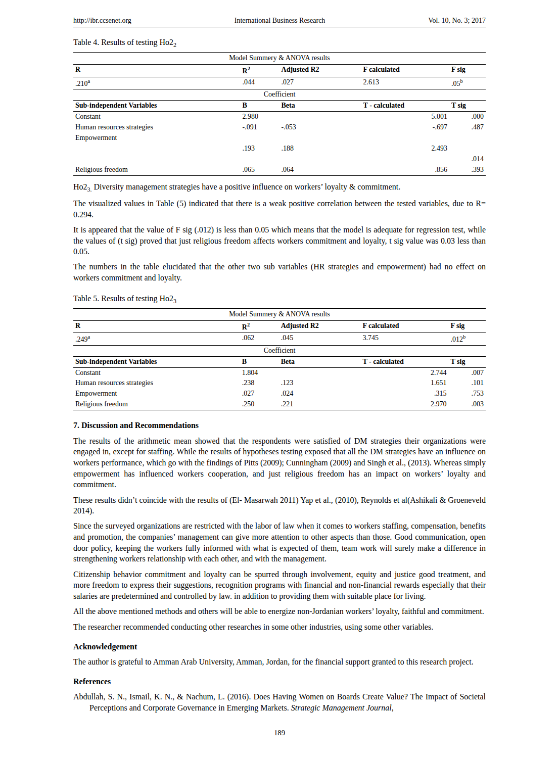http://ibr.ccsenet.org International Business Research Vol. 10, No. 3; 2017
Table 4. Results of testing Ho22
Model Summery & ANOVA results
| R | R 2 | Adjusted R2 | F calculated | F sig |
| --- | --- | --- | --- | --- |
| .210 a | .044 | .027 | 2.613 | .05 b |
| Coefficient |
| Sub-independent Variables | B | Beta | T - calculated | T sig |
| Constant | 2.980 | | 5.001 | .000 |
| Human resources strategies | -.091 | -.053 | -.697 | .487 |
| Empowerment | | | | |
| | .193 | .188 | 2.493 | |
| | | | | .014 |
| Religious freedom | .065 | .064 | .856 | .393 |
Ho23. Diversity management strategies have a positive influence on workers’ loyalty & commitment.
The visualized values in Table (5) indicated that there is a weak positive correlation between the tested variables, due to R= 0.294.
It is appeared that the value of F sig (.012) is less than 0.05 which means that the model is adequate for regression test, while the values of (t sig) proved that just religious freedom affects workers commitment and loyalty, t sig value was 0.03 less than 0.05.
The numbers in the table elucidated that the other two sub variables (HR strategies and empowerment) had no effect on workers commitment and loyalty.
Table 5. Results of testing Ho23
Model Summery & ANOVA results
| R | R 2 | Adjusted R2 | F calculated | F sig |
| --- | --- | --- | --- | --- |
| .249 a | .062 | .045 | 3.745 | .012 b |
| Coefficient |
| Sub-independent Variables | B | Beta | T - calculated | T sig |
| Constant | 1.804 | | 2.744 | .007 |
| Human resources strategies | .238 | .123 | 1.651 | .101 |
| Empowerment | .027 | .024 | .315 | .753 |
| Religious freedom | .250 | .221 | 2.970 | .003 |
7. Discussion and Recommendations
The results of the arithmetic mean showed that the respondents were satisfied of DM strategies their organizations were engaged in, except for staffing. While the results of hypotheses testing exposed that all the DM strategies have an influence on workers performance, which go with the findings of Pitts (2009); Cunningham (2009) and Singh et al., (2013). Whereas simply empowerment has influenced workers cooperation, and just religious freedom has an impact on workers’ loyalty and commitment.
These results didn’t coincide with the results of (El- Masarwah 2011) Yap et al., (2010), Reynolds et al(Ashikali & Groeneveld 2014).
Since the surveyed organizations are restricted with the labor of law when it comes to workers staffing, compensation, benefits and promotion, the companies’ management can give more attention to other aspects than those. Good communication, open door policy, keeping the workers fully informed with what is expected of them, team work will surely make a difference in strengthening workers relationship with each other, and with the management.
Citizenship behavior commitment and loyalty can be spurred through involvement, equity and justice good treatment, and more freedom to express their suggestions, recognition programs with financial and non-financial rewards especially that their salaries are predetermined and controlled by law. in addition to providing them with suitable place for living.
All the above mentioned methods and others will be able to energize non-Jordanian workers’ loyalty, faithful and commitment.
The researcher recommended conducting other researches in some other industries, using some other variables.
Acknowledgement
The author is grateful to Amman Arab University, Amman, Jordan, for the financial support granted to this research project.
References
Abdullah, S. N., Ismail, K. N., & Nachum, L. (2016). Does Having Women on Boards Create Value? The Impact of Societal Perceptions and Corporate Governance in Emerging Markets. Strategic Management Journal,
189